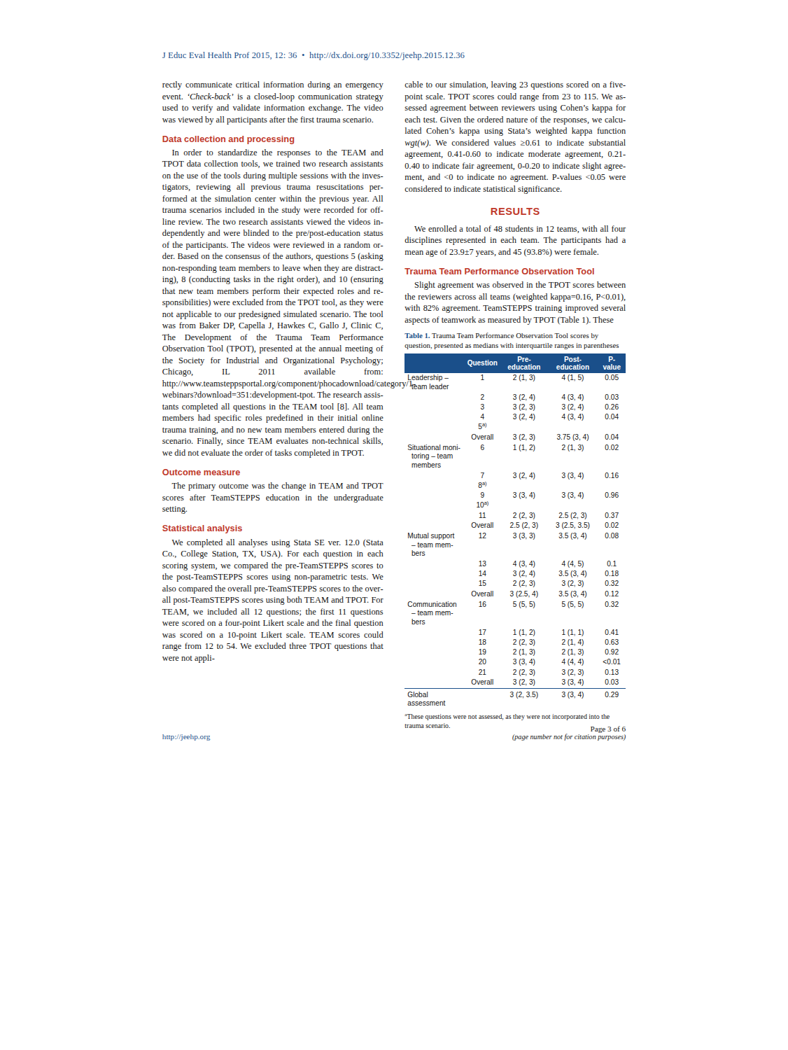J Educ Eval Health Prof 2015, 12: 36 • http://dx.doi.org/10.3352/jeehp.2015.12.36
rectly communicate critical information during an emergency event. ‘Check-back’ is a closed-loop communication strategy used to verify and validate information exchange. The video was viewed by all participants after the first trauma scenario.
Data collection and processing
In order to standardize the responses to the TEAM and TPOT data collection tools, we trained two research assistants on the use of the tools during multiple sessions with the investigators, reviewing all previous trauma resuscitations performed at the simulation center within the previous year. All trauma scenarios included in the study were recorded for offline review. The two research assistants viewed the videos independently and were blinded to the pre/post-education status of the participants. The videos were reviewed in a random order. Based on the consensus of the authors, questions 5 (asking non-responding team members to leave when they are distracting), 8 (conducting tasks in the right order), and 10 (ensuring that new team members perform their expected roles and responsibilities) were excluded from the TPOT tool, as they were not applicable to our predesigned simulated scenario. The tool was from Baker DP, Capella J, Hawkes C, Gallo J, Clinic C, The Development of the Trauma Team Performance Observation Tool (TPOT), presented at the annual meeting of the Society for Industrial and Organizational Psychology; Chicago, IL 2011 available from: http://www.teamsteppsportal.org/component/phocadownload/category/1-webinars?download=351:development-tpot. The research assistants completed all questions in the TEAM tool [8]. All team members had specific roles predefined in their initial online trauma training, and no new team members entered during the scenario. Finally, since TEAM evaluates non-technical skills, we did not evaluate the order of tasks completed in TPOT.
Outcome measure
The primary outcome was the change in TEAM and TPOT scores after TeamSTEPPS education in the undergraduate setting.
Statistical analysis
We completed all analyses using Stata SE ver. 12.0 (Stata Co., College Station, TX, USA). For each question in each scoring system, we compared the pre-TeamSTEPPS scores to the post-TeamSTEPPS scores using non-parametric tests. We also compared the overall pre-TeamSTEPPS scores to the overall post-TeamSTEPPS scores using both TEAM and TPOT. For TEAM, we included all 12 questions; the first 11 questions were scored on a four-point Likert scale and the final question was scored on a 10-point Likert scale. TEAM scores could range from 12 to 54. We excluded three TPOT questions that were not appli-
cable to our simulation, leaving 23 questions scored on a five-point scale. TPOT scores could range from 23 to 115. We assessed agreement between reviewers using Cohen’s kappa for each test. Given the ordered nature of the responses, we calculated Cohen’s kappa using Stata’s weighted kappa function wgt(w). We considered values ≥0.61 to indicate substantial agreement, 0.41-0.60 to indicate moderate agreement, 0.21-0.40 to indicate fair agreement, 0-0.20 to indicate slight agreement, and <0 to indicate no agreement. P-values <0.05 were considered to indicate statistical significance.
RESULTS
We enrolled a total of 48 students in 12 teams, with all four disciplines represented in each team. The participants had a mean age of 23.9±7 years, and 45 (93.8%) were female.
Trauma Team Performance Observation Tool
Slight agreement was observed in the TPOT scores between the reviewers across all teams (weighted kappa=0.16, P<0.01), with 82% agreement. TeamSTEPPS training improved several aspects of teamwork as measured by TPOT (Table 1). These
Table 1. Trauma Team Performance Observation Tool scores by question, presented as medians with interquartile ranges in parentheses
| | Question | Pre-education | Post-education | P-value |
| --- | --- | --- | --- | --- |
| Leadership – team leader | 1 | 2 (1, 3) | 4 (1, 5) | 0.05 |
| | 2 | 3 (2, 4) | 4 (3, 4) | 0.03 |
| | 3 | 3 (2, 3) | 3 (2, 4) | 0.26 |
| | 4 | 3 (2, 4) | 4 (3, 4) | 0.04 |
| | 5 a) | | | |
| | Overall | 3 (2, 3) | 3.75 (3, 4) | 0.04 |
| Situational moni- toring – team members | 6 | 1 (1, 2) | 2 (1, 3) | 0.02 |
| | 7 | 3 (2, 4) | 3 (3, 4) | 0.16 |
| | 8 a) | | | |
| | 9 | 3 (3, 4) | 3 (3, 4) | 0.96 |
| | 10 a) | | | |
| | 11 | 2 (2, 3) | 2.5 (2, 3) | 0.37 |
| | Overall | 2.5 (2, 3) | 3 (2.5, 3.5) | 0.02 |
| Mutual support – team mem- bers | 12 | 3 (3, 3) | 3.5 (3, 4) | 0.08 |
| | 13 | 4 (3, 4) | 4 (4, 5) | 0.1 |
| | 14 | 3 (2, 4) | 3.5 (3, 4) | 0.18 |
| | 15 | 2 (2, 3) | 3 (2, 3) | 0.32 |
| | Overall | 3 (2.5, 4) | 3.5 (3, 4) | 0.12 |
| Communication – team mem- bers | 16 | 5 (5, 5) | 5 (5, 5) | 0.32 |
| | 17 | 1 (1, 2) | 1 (1, 1) | 0.41 |
| | 18 | 2 (2, 3) | 2 (1, 4) | 0.63 |
| | 19 | 2 (1, 3) | 2 (1, 3) | 0.92 |
| | 20 | 3 (3, 4) | 4 (4, 4) | <0.01 |
| | 21 | 2 (2, 3) | 3 (2, 3) | 0.13 |
| | Overall | 3 (2, 3) | 3 (3, 4) | 0.03 |
| Global assessment | | 3 (2, 3.5) | 3 (3, 4) | 0.29 |
aThese questions were not assessed, as they were not incorporated into the trauma scenario.
http://jeehp.org
Page 3 of 6
(page number not for citation purposes)